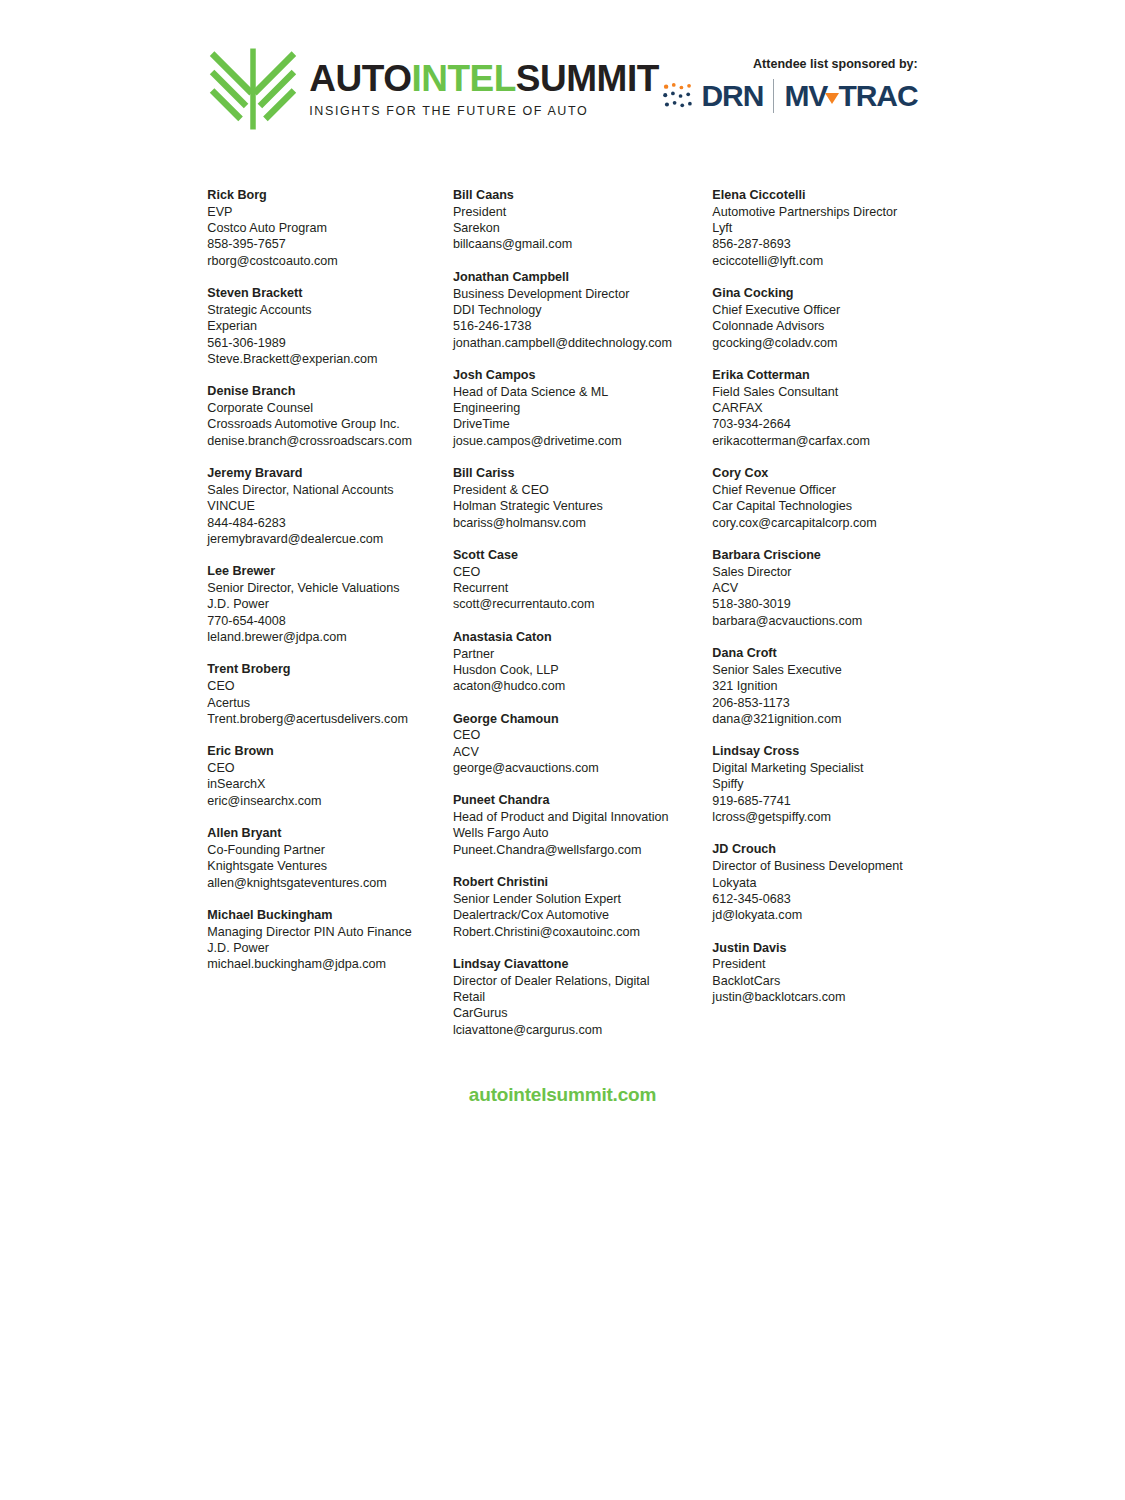AUTO INTEL SUMMIT
INSIGHTS FOR THE FUTURE OF AUTO
Attendee list sponsored by:
DRN
MV TRAC
Rick Borg
EVP
Costco Auto Program
858-395-7657
rborg@costcoauto.com
Steven Brackett
Strategic Accounts
Experian
561-306-1989
Steve.Brackett@experian.com
Denise Branch
Corporate Counsel
Crossroads Automotive Group Inc.
denise.branch@crossroadscars.com
Jeremy Bravard
Sales Director, National Accounts
VINCUE
844-484-6283
jeremybravard@dealercue.com
Lee Brewer
Senior Director, Vehicle Valuations
J.D. Power
770-654-4008
leland.brewer@jdpa.com
Trent Broberg
CEO
Acertus
Trent.broberg@acertusdelivers.com
Eric Brown
CEO
inSearchX
eric@insearchx.com
Allen Bryant
Co-Founding Partner
Knightsgate Ventures
allen@knightsgateventures.com
Michael Buckingham
Managing Director PIN Auto Finance
J.D. Power
michael.buckingham@jdpa.com
Bill Caans
President
Sarekon
billcaans@gmail.com
Jonathan Campbell
Business Development Director
DDI Technology
516-246-1738
jonathan.campbell@dditechnology.com
Josh Campos
Head of Data Science & ML Engineering
DriveTime
josue.campos@drivetime.com
Bill Cariss
President & CEO
Holman Strategic Ventures
bcariss@holmansv.com
Scott Case
CEO
Recurrent
scott@recurrentauto.com
Anastasia Caton
Partner
Husdon Cook, LLP
acaton@hudco.com
George Chamoun
CEO
ACV
george@acvauctions.com
Puneet Chandra
Head of Product and Digital Innovation
Wells Fargo Auto
Puneet.Chandra@wellsfargo.com
Robert Christini
Senior Lender Solution Expert
Dealertrack/Cox Automotive
Robert.Christini@coxautoinc.com
Lindsay Ciavattone
Director of Dealer Relations, Digital Retail
CarGurus
lciavattone@cargurus.com
Elena Ciccotelli
Automotive Partnerships Director
Lyft
856-287-8693
eciccotelli@lyft.com
Gina Cocking
Chief Executive Officer
Colonnade Advisors
gcocking@coladv.com
Erika Cotterman
Field Sales Consultant
CARFAX
703-934-2664
erikacotterman@carfax.com
Cory Cox
Chief Revenue Officer
Car Capital Technologies
cory.cox@carcapitalcorp.com
Barbara Criscione
Sales Director
ACV
518-380-3019
barbara@acvauctions.com
Dana Croft
Senior Sales Executive
321 Ignition
206-853-1173
dana@321ignition.com
Lindsay Cross
Digital Marketing Specialist
Spiffy
919-685-7741
lcross@getspiffy.com
JD Crouch
Director of Business Development
Lokyata
612-345-0683
jd@lokyata.com
Justin Davis
President
BacklotCars
justin@backlotcars.com
autointelsummit.com